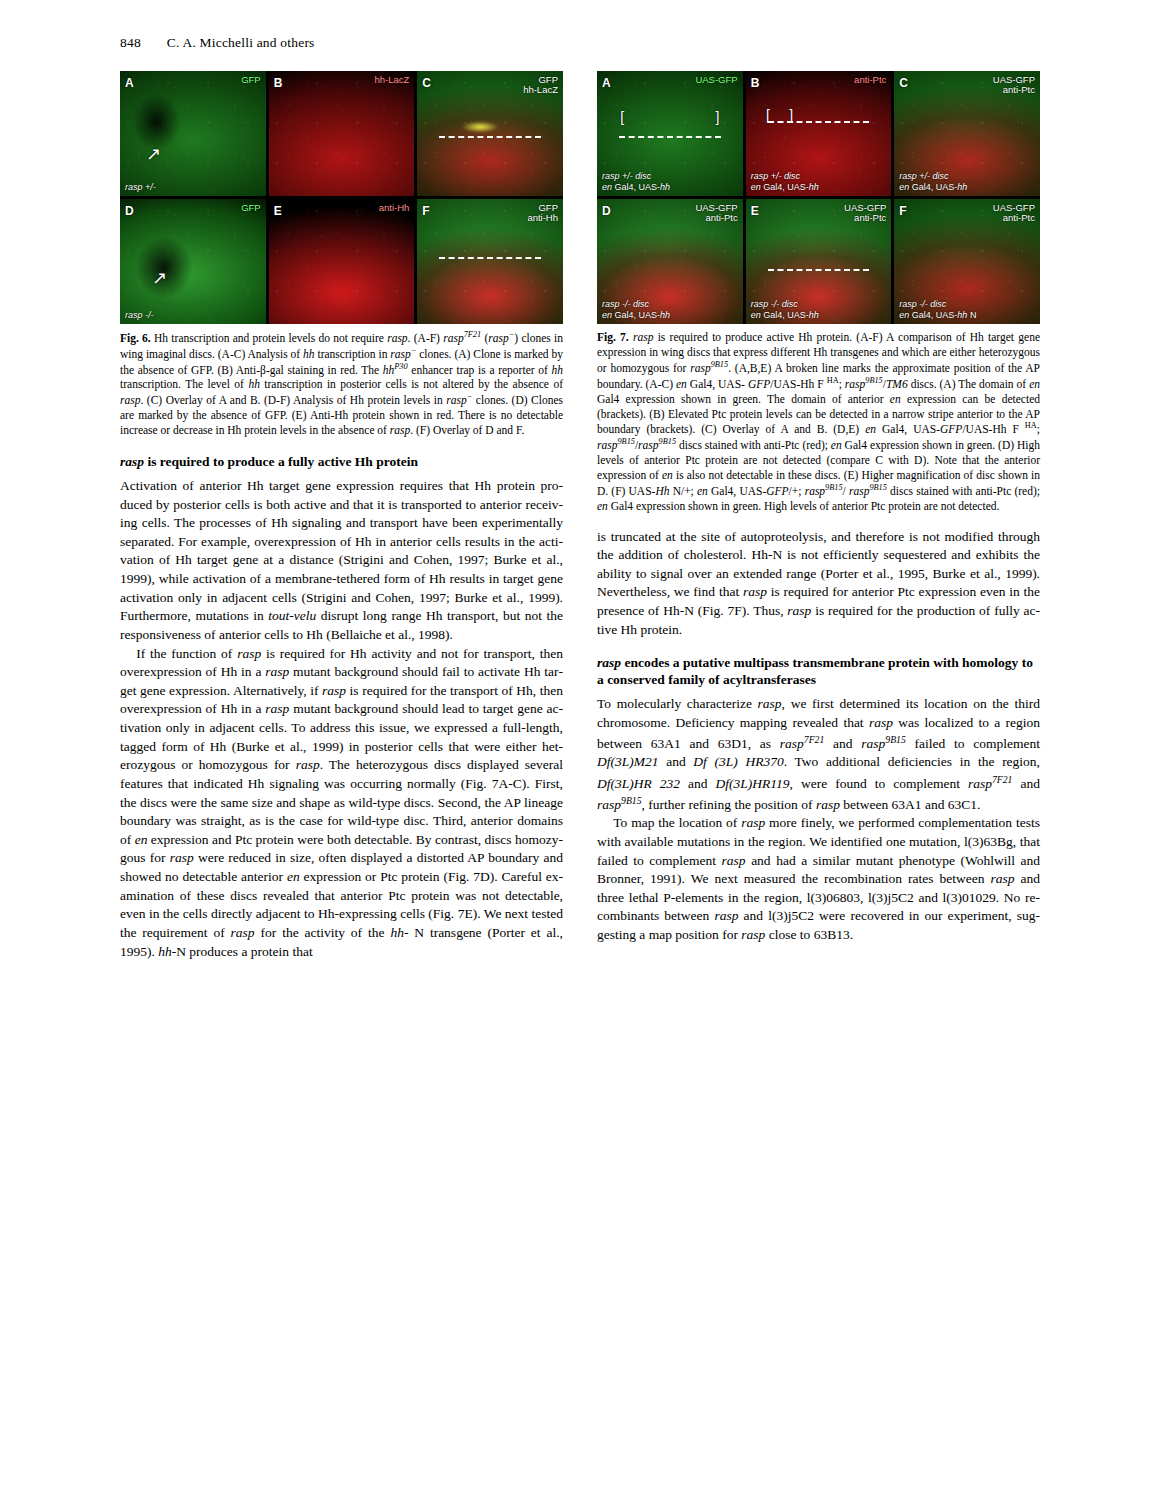848 C. A. Micchelli and others
A
GFP
↗
rasp +/-
B
hh-LacZ
C
GFP
hh-LacZ
D
GFP
↗
rasp -/-
E
anti-Hh
F
GFP
anti-Hh
Fig. 6. Hh transcription and protein levels do not require rasp. (A-F) rasp7F21 (rasp−) clones in wing imaginal discs. (A-C) Analysis of hh transcription in rasp− clones. (A) Clone is marked by the absence of GFP. (B) Anti-β-gal staining in red. The hhP30 enhancer trap is a reporter of hh transcription. The level of hh transcription in posterior cells is not altered by the absence of rasp. (C) Overlay of A and B. (D-F) Analysis of Hh protein levels in rasp− clones. (D) Clones are marked by the absence of GFP. (E) Anti-Hh protein shown in red. There is no detectable increase or decrease in Hh protein levels in the absence of rasp. (F) Overlay of D and F.
rasp is required to produce a fully active Hh protein
Activation of anterior Hh target gene expression requires that Hh protein produced by posterior cells is both active and that it is transported to anterior receiving cells. The processes of Hh signaling and transport have been experimentally separated. For example, overexpression of Hh in anterior cells results in the activation of Hh target gene at a distance (Strigini and Cohen, 1997; Burke et al., 1999), while activation of a membrane-tethered form of Hh results in target gene activation only in adjacent cells (Strigini and Cohen, 1997; Burke et al., 1999). Furthermore, mutations in tout-velu disrupt long range Hh transport, but not the responsiveness of anterior cells to Hh (Bellaiche et al., 1998).
If the function of rasp is required for Hh activity and not for transport, then overexpression of Hh in a rasp mutant background should fail to activate Hh target gene expression. Alternatively, if rasp is required for the transport of Hh, then overexpression of Hh in a rasp mutant background should lead to target gene activation only in adjacent cells. To address this issue, we expressed a full-length, tagged form of Hh (Burke et al., 1999) in posterior cells that were either heterozygous or homozygous for rasp. The heterozygous discs displayed several features that indicated Hh signaling was occurring normally (Fig. 7A-C). First, the discs were the same size and shape as wild-type discs. Second, the AP lineage boundary was straight, as is the case for wild-type disc. Third, anterior domains of en expression and Ptc protein were both detectable. By contrast, discs homozygous for rasp were reduced in size, often displayed a distorted AP boundary and showed no detectable anterior en expression or Ptc protein (Fig. 7D). Careful examination of these discs revealed that anterior Ptc protein was not detectable, even in the cells directly adjacent to Hh-expressing cells (Fig. 7E). We next tested the requirement of rasp for the activity of the hh- N transgene (Porter et al., 1995). hh-N produces a protein that
A
UAS-GFP
[
]
rasp +/- disc
en Gal4, UAS-hh
B
anti-Ptc
[
]
rasp +/- disc
en Gal4, UAS-hh
C
UAS-GFP
anti-Ptc
rasp +/- disc
en Gal4, UAS-hh
D
UAS-GFP
anti-Ptc
rasp -/- disc
en Gal4, UAS-hh
E
UAS-GFP
anti-Ptc
rasp -/- disc
en Gal4, UAS-hh
F
UAS-GFP
anti-Ptc
rasp -/- disc
en Gal4, UAS-hh N
Fig. 7. rasp is required to produce active Hh protein. (A-F) A comparison of Hh target gene expression in wing discs that express different Hh transgenes and which are either heterozygous or homozygous for rasp9B15. (A,B,E) A broken line marks the approximate position of the AP boundary. (A-C) en Gal4, UAS- GFP/UAS-Hh F HA; rasp9B15/TM6 discs. (A) The domain of en Gal4 expression shown in green. The domain of anterior en expression can be detected (brackets). (B) Elevated Ptc protein levels can be detected in a narrow stripe anterior to the AP boundary (brackets). (C) Overlay of A and B. (D,E) en Gal4, UAS-GFP/UAS-Hh F HA; rasp9B15/rasp9B15 discs stained with anti-Ptc (red); en Gal4 expression shown in green. (D) High levels of anterior Ptc protein are not detected (compare C with D). Note that the anterior expression of en is also not detectable in these discs. (E) Higher magnification of disc shown in D. (F) UAS-Hh N/+; en Gal4, UAS-GFP/+; rasp9B15/ rasp9B15 discs stained with anti-Ptc (red); en Gal4 expression shown in green. High levels of anterior Ptc protein are not detected.
is truncated at the site of autoproteolysis, and therefore is not modified through the addition of cholesterol. Hh-N is not efficiently sequestered and exhibits the ability to signal over an extended range (Porter et al., 1995, Burke et al., 1999). Nevertheless, we find that rasp is required for anterior Ptc expression even in the presence of Hh-N (Fig. 7F). Thus, rasp is required for the production of fully active Hh protein.
rasp encodes a putative multipass transmembrane protein with homology to a conserved family of acyltransferases
To molecularly characterize rasp, we first determined its location on the third chromosome. Deficiency mapping revealed that rasp was localized to a region between 63A1 and 63D1, as rasp7F21 and rasp9B15 failed to complement Df(3L)M21 and Df (3L) HR370. Two additional deficiencies in the region, Df(3L)HR 232 and Df(3L)HR119, were found to complement rasp7F21 and rasp9B15, further refining the position of rasp between 63A1 and 63C1.
To map the location of rasp more finely, we performed complementation tests with available mutations in the region. We identified one mutation, l(3)63Bg, that failed to complement rasp and had a similar mutant phenotype (Wohlwill and Bronner, 1991). We next measured the recombination rates between rasp and three lethal P-elements in the region, l(3)06803, l(3)j5C2 and l(3)01029. No recombinants between rasp and l(3)j5C2 were recovered in our experiment, suggesting a map position for rasp close to 63B13.